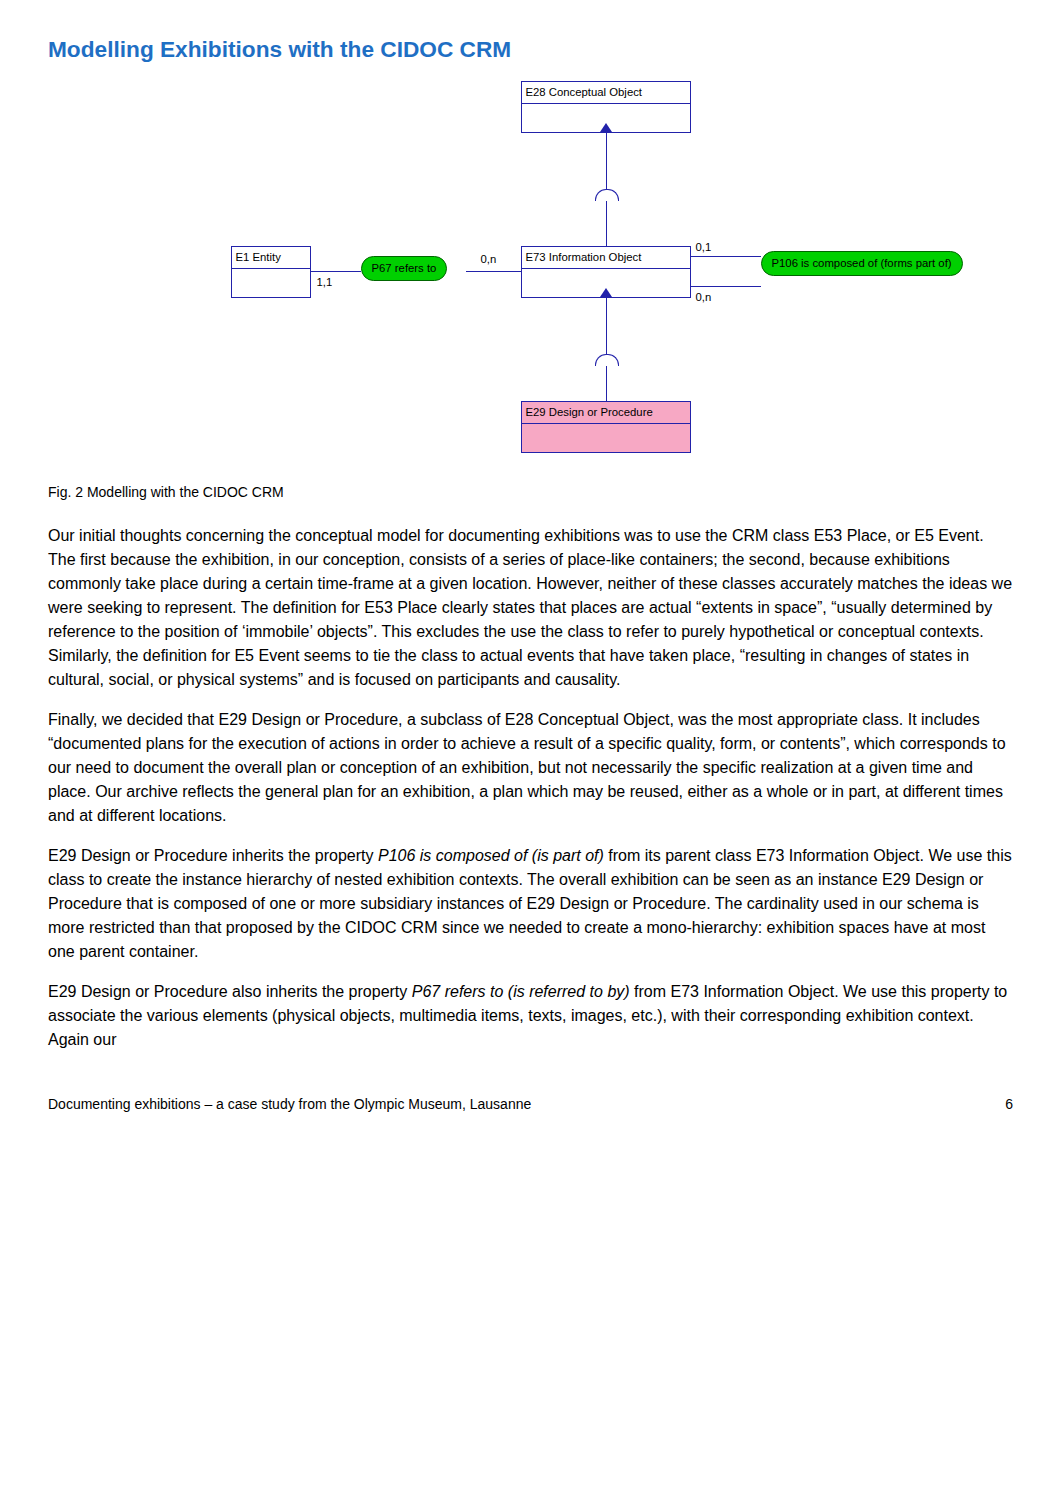Modelling Exhibitions with the CIDOC CRM
E28 Conceptual Object
E73 Information Object
E29 Design or Procedure
E1 Entity
P67 refers to
P106 is composed of (forms part of)
1,1
0,n
0,1
0,n
Fig. 2 Modelling with the CIDOC CRM
Our initial thoughts concerning the conceptual model for documenting exhibitions was to use the CRM class E53 Place, or E5 Event. The first because the exhibition, in our conception, consists of a series of place-like containers; the second, because exhibitions commonly take place during a certain time-frame at a given location. However, neither of these classes accurately matches the ideas we were seeking to represent. The definition for E53 Place clearly states that places are actual “extents in space”, “usually determined by reference to the position of ‘immobile’ objects”. This excludes the use the class to refer to purely hypothetical or conceptual contexts. Similarly, the definition for E5 Event seems to tie the class to actual events that have taken place, “resulting in changes of states in cultural, social, or physical systems” and is focused on participants and causality.
Finally, we decided that E29 Design or Procedure, a subclass of E28 Conceptual Object, was the most appropriate class. It includes “documented plans for the execution of actions in order to achieve a result of a specific quality, form, or contents”, which corresponds to our need to document the overall plan or conception of an exhibition, but not necessarily the specific realization at a given time and place. Our archive reflects the general plan for an exhibition, a plan which may be reused, either as a whole or in part, at different times and at different locations.
E29 Design or Procedure inherits the property P106 is composed of (is part of) from its parent class E73 Information Object. We use this class to create the instance hierarchy of nested exhibition contexts. The overall exhibition can be seen as an instance E29 Design or Procedure that is composed of one or more subsidiary instances of E29 Design or Procedure. The cardinality used in our schema is more restricted than that proposed by the CIDOC CRM since we needed to create a mono-hierarchy: exhibition spaces have at most one parent container.
E29 Design or Procedure also inherits the property P67 refers to (is referred to by) from E73 Information Object. We use this property to associate the various elements (physical objects, multimedia items, texts, images, etc.), with their corresponding exhibition context. Again our
Documenting exhibitions – a case study from the Olympic Museum, Lausanne 6